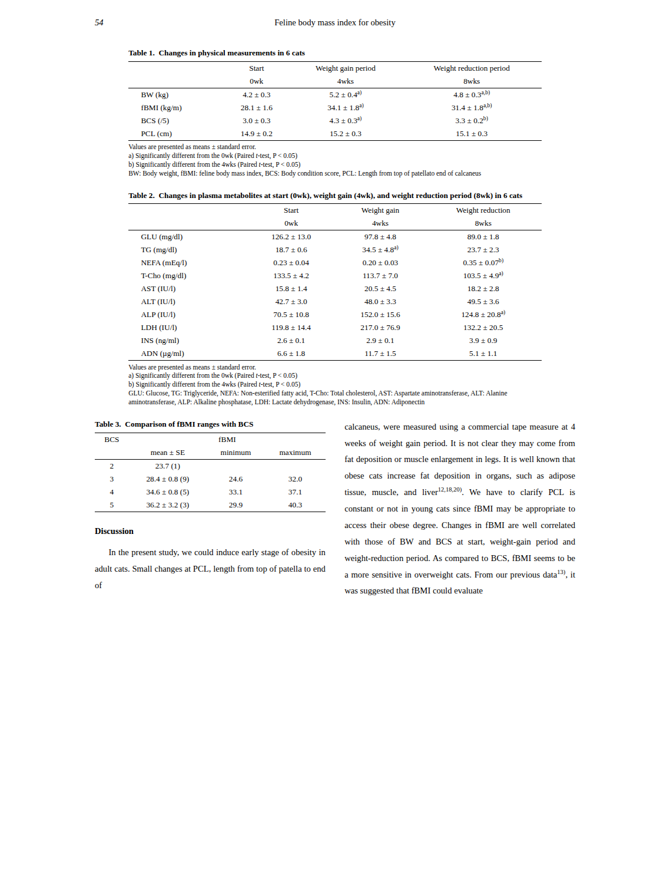54
Feline body mass index for obesity
Table 1. Changes in physical measurements in 6 cats
| | Start | Weight gain period | Weight reduction period |
| --- | --- | --- | --- |
| | 0wk | 4wks | 8wks |
| BW (kg) | 4.2 ± 0.3 | 5.2 ± 0.4 a) | 4.8 ± 0.3 a,b) |
| fBMI (kg/m) | 28.1 ± 1.6 | 34.1 ± 1.8 a) | 31.4 ± 1.8 a,b) |
| BCS (/5) | 3.0 ± 0.3 | 4.3 ± 0.3 a) | 3.3 ± 0.2 b) |
| PCL (cm) | 14.9 ± 0.2 | 15.2 ± 0.3 | 15.1 ± 0.3 |
Values are presented as means ± standard error.
a) Significantly different from the 0wk (Paired t-test, P < 0.05)
b) Significantly different from the 4wks (Paired t-test, P < 0.05)
BW: Body weight, fBMI: feline body mass index, BCS: Body condition score, PCL: Length from top of patellato end of calcaneus
Table 2. Changes in plasma metabolites at start (0wk), weight gain (4wk), and weight reduction period (8wk) in 6 cats
| | Start | Weight gain | Weight reduction |
| --- | --- | --- | --- |
| | 0wk | 4wks | 8wks |
| GLU (mg/dl) | 126.2 ± 13.0 | 97.8 ± 4.8 | 89.0 ± 1.8 |
| TG (mg/dl) | 18.7 ± 0.6 | 34.5 ± 4.8 a) | 23.7 ± 2.3 |
| NEFA (mEq/l) | 0.23 ± 0.04 | 0.20 ± 0.03 | 0.35 ± 0.07 b) |
| T-Cho (mg/dl) | 133.5 ± 4.2 | 113.7 ± 7.0 | 103.5 ± 4.9 a) |
| AST (IU/l) | 15.8 ± 1.4 | 20.5 ± 4.5 | 18.2 ± 2.8 |
| ALT (IU/l) | 42.7 ± 3.0 | 48.0 ± 3.3 | 49.5 ± 3.6 |
| ALP (IU/l) | 70.5 ± 10.8 | 152.0 ± 15.6 | 124.8 ± 20.8 a) |
| LDH (IU/l) | 119.8 ± 14.4 | 217.0 ± 76.9 | 132.2 ± 20.5 |
| INS (ng/ml) | 2.6 ± 0.1 | 2.9 ± 0.1 | 3.9 ± 0.9 |
| ADN (µg/ml) | 6.6 ± 1.8 | 11.7 ± 1.5 | 5.1 ± 1.1 |
Values are presented as means ± standard error.
a) Significantly different from the 0wk (Paired t-test, P < 0.05)
b) Significantly different from the 4wks (Paired t-test, P < 0.05)
GLU: Glucose, TG: Triglyceride, NEFA: Non-esterified fatty acid, T-Cho: Total cholesterol, AST: Aspartate aminotransferase, ALT: Alanine aminotransferase, ALP: Alkaline phosphatase, LDH: Lactate dehydrogenase, INS: Insulin, ADN: Adiponectin
Table 3. Comparison of fBMI ranges with BCS
| BCS | fBMI |
| --- | --- |
| | mean ± SE | minimum | maximum |
| 2 | 23.7 (1) | | |
| 3 | 28.4 ± 0.8 (9) | 24.6 | 32.0 |
| 4 | 34.6 ± 0.8 (5) | 33.1 | 37.1 |
| 5 | 36.2 ± 3.2 (3) | 29.9 | 40.3 |
Discussion
In the present study, we could induce early stage of obesity in adult cats. Small changes at PCL, length from top of patella to end of
calcaneus, were measured using a commercial tape measure at 4 weeks of weight gain period. It is not clear they may come from fat deposition or muscle enlargement in legs. It is well known that obese cats increase fat deposition in organs, such as adipose tissue, muscle, and liver12,18,20). We have to clarify PCL is constant or not in young cats since fBMI may be appropriate to access their obese degree. Changes in fBMI are well correlated with those of BW and BCS at start, weight-gain period and weight-reduction period. As compared to BCS, fBMI seems to be a more sensitive in overweight cats. From our previous data13), it was suggested that fBMI could evaluate